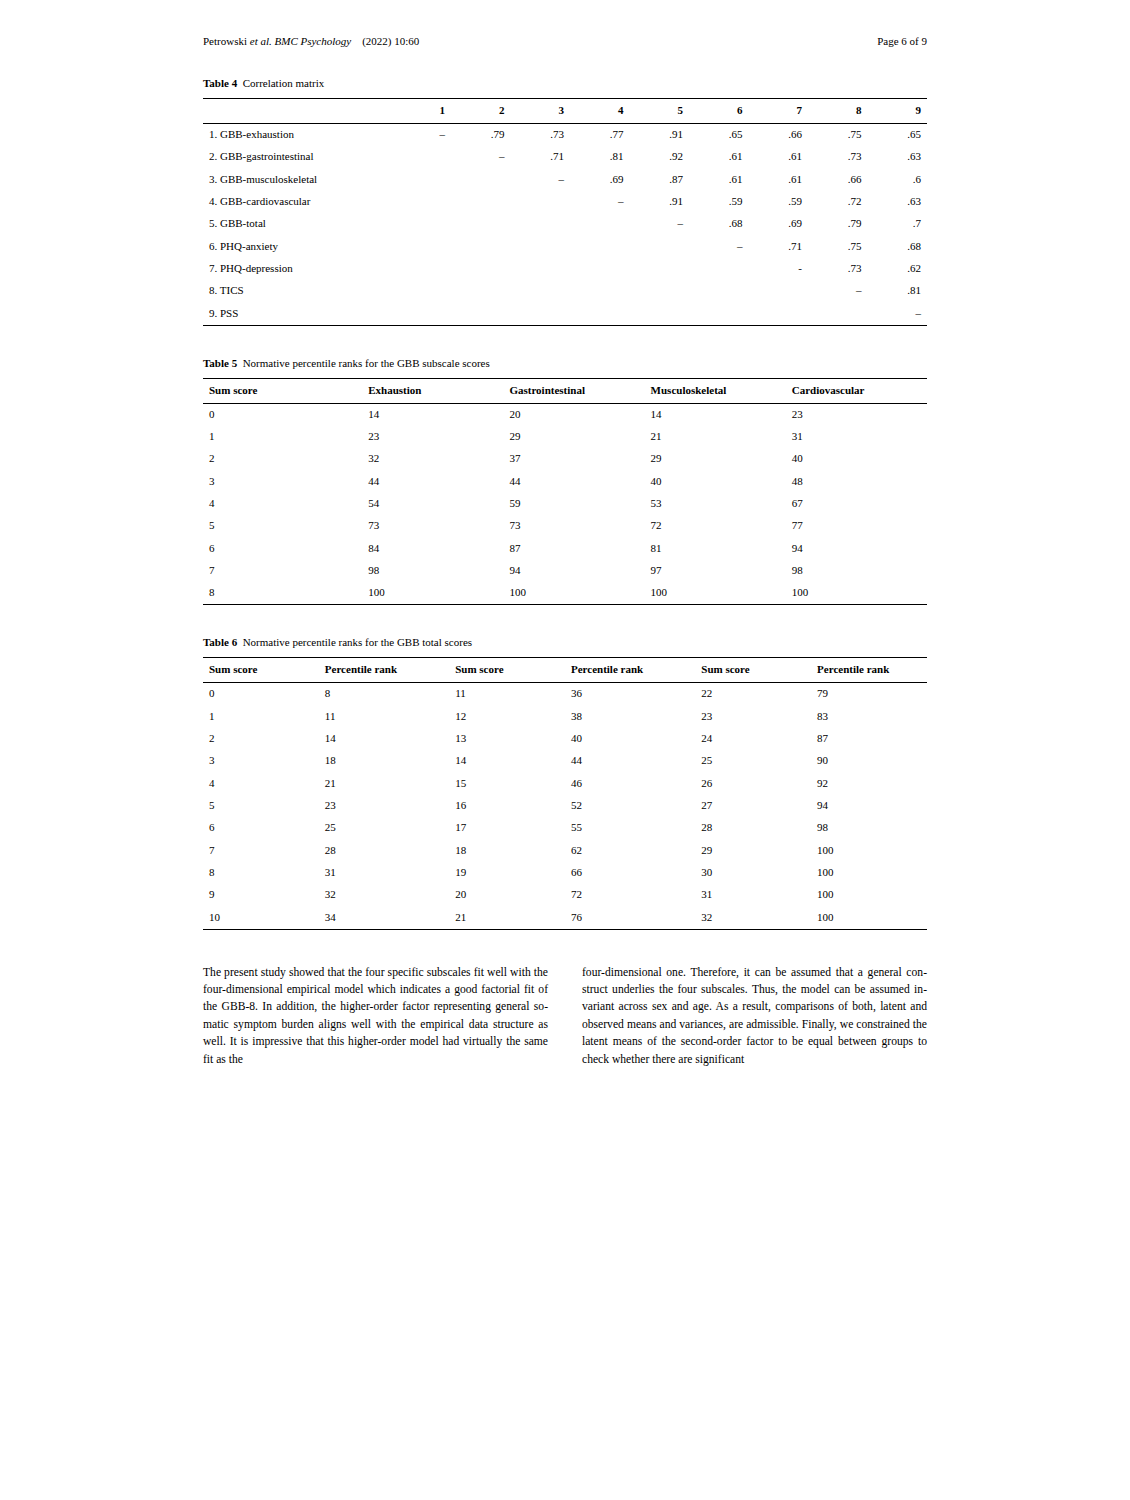Petrowski et al. BMC Psychology (2022) 10:60
Page 6 of 9
Table 4 Correlation matrix
| | 1 | 2 | 3 | 4 | 5 | 6 | 7 | 8 | 9 |
| --- | --- | --- | --- | --- | --- | --- | --- | --- | --- |
| 1. GBB-exhaustion | – | .79 | .73 | .77 | .91 | .65 | .66 | .75 | .65 |
| 2. GBB-gastrointestinal | | – | .71 | .81 | .92 | .61 | .61 | .73 | .63 |
| 3. GBB-musculoskeletal | | | – | .69 | .87 | .61 | .61 | .66 | .6 |
| 4. GBB-cardiovascular | | | | – | .91 | .59 | .59 | .72 | .63 |
| 5. GBB-total | | | | | – | .68 | .69 | .79 | .7 |
| 6. PHQ-anxiety | | | | | | – | .71 | .75 | .68 |
| 7. PHQ-depression | | | | | | | - | .73 | .62 |
| 8. TICS | | | | | | | | – | .81 |
| 9. PSS | | | | | | | | | – |
Table 5 Normative percentile ranks for the GBB subscale scores
| Sum score | Exhaustion | Gastrointestinal | Musculoskeletal | Cardiovascular |
| --- | --- | --- | --- | --- |
| 0 | 14 | 20 | 14 | 23 |
| 1 | 23 | 29 | 21 | 31 |
| 2 | 32 | 37 | 29 | 40 |
| 3 | 44 | 44 | 40 | 48 |
| 4 | 54 | 59 | 53 | 67 |
| 5 | 73 | 73 | 72 | 77 |
| 6 | 84 | 87 | 81 | 94 |
| 7 | 98 | 94 | 97 | 98 |
| 8 | 100 | 100 | 100 | 100 |
Table 6 Normative percentile ranks for the GBB total scores
| Sum score | Percentile rank | Sum score | Percentile rank | Sum score | Percentile rank |
| --- | --- | --- | --- | --- | --- |
| 0 | 8 | 11 | 36 | 22 | 79 |
| 1 | 11 | 12 | 38 | 23 | 83 |
| 2 | 14 | 13 | 40 | 24 | 87 |
| 3 | 18 | 14 | 44 | 25 | 90 |
| 4 | 21 | 15 | 46 | 26 | 92 |
| 5 | 23 | 16 | 52 | 27 | 94 |
| 6 | 25 | 17 | 55 | 28 | 98 |
| 7 | 28 | 18 | 62 | 29 | 100 |
| 8 | 31 | 19 | 66 | 30 | 100 |
| 9 | 32 | 20 | 72 | 31 | 100 |
| 10 | 34 | 21 | 76 | 32 | 100 |
The present study showed that the four specific subscales fit well with the four-dimensional empirical model which indicates a good factorial fit of the GBB-8. In addition, the higher-order factor representing general somatic symptom burden aligns well with the empirical data structure as well. It is impressive that this higher-order model had virtually the same fit as the
four-dimensional one. Therefore, it can be assumed that a general construct underlies the four subscales. Thus, the model can be assumed invariant across sex and age. As a result, comparisons of both, latent and observed means and variances, are admissible. Finally, we constrained the latent means of the second-order factor to be equal between groups to check whether there are significant